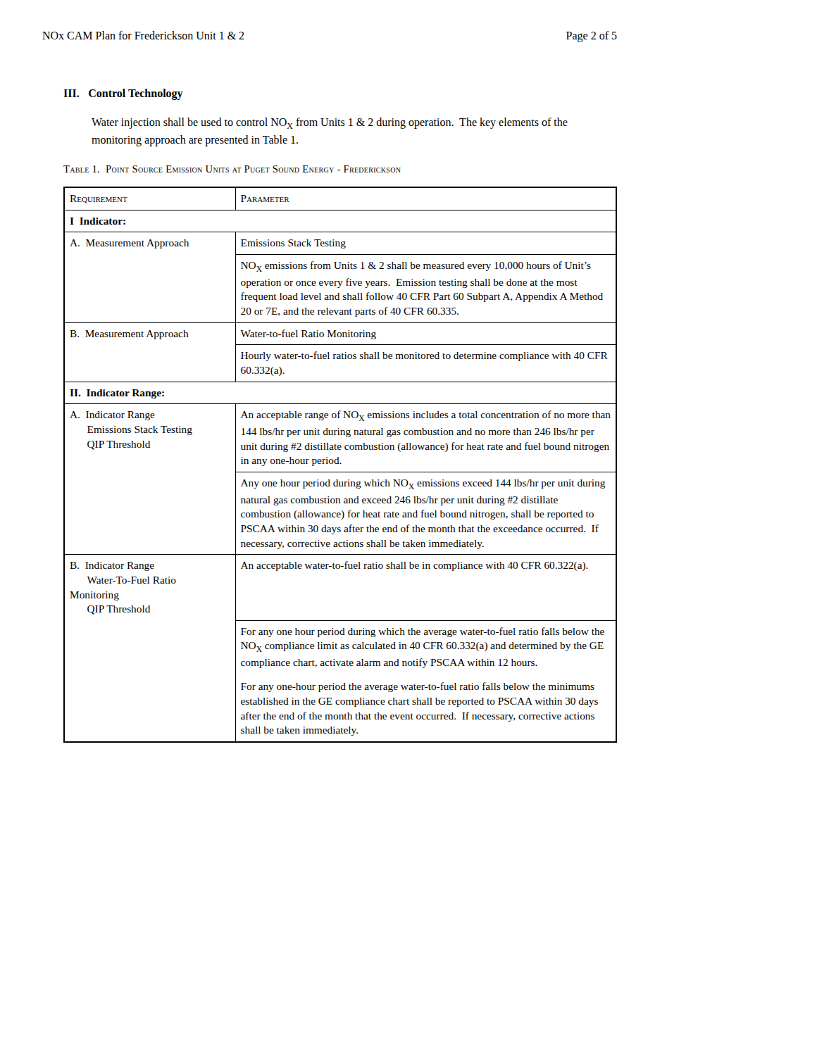NOx CAM Plan for Frederickson Unit 1 & 2
Page 2 of 5
III. Control Technology
Water injection shall be used to control NOX from Units 1 & 2 during operation. The key elements of the monitoring approach are presented in Table 1.
Table 1. Point Source Emission Units at Puget Sound Energy - Frederickson
| Requirement | Parameter |
| --- | --- |
| I Indicator: |
| A. Measurement Approach | Emissions Stack Testing |
| | NO X emissions from Units 1 & 2 shall be measured every 10,000 hours of Unit’s operation or once every five years. Emission testing shall be done at the most frequent load level and shall follow 40 CFR Part 60 Subpart A, Appendix A Method 20 or 7E, and the relevant parts of 40 CFR 60.335. |
| B. Measurement Approach | Water-to-fuel Ratio Monitoring |
| | Hourly water-to-fuel ratios shall be monitored to determine compliance with 40 CFR 60.332(a). |
| II. Indicator Range: |
| A. Indicator Range Emissions Stack Testing QIP Threshold | An acceptable range of NO X emissions includes a total concentration of no more than 144 lbs/hr per unit during natural gas combustion and no more than 246 lbs/hr per unit during #2 distillate combustion (allowance) for heat rate and fuel bound nitrogen in any one-hour period. |
| | Any one hour period during which NO X emissions exceed 144 lbs/hr per unit during natural gas combustion and exceed 246 lbs/hr per unit during #2 distillate combustion (allowance) for heat rate and fuel bound nitrogen, shall be reported to PSCAA within 30 days after the end of the month that the exceedance occurred. If necessary, corrective actions shall be taken immediately. |
| B. Indicator Range Water-To-Fuel Ratio Monitoring QIP Threshold | An acceptable water-to-fuel ratio shall be in compliance with 40 CFR 60.322(a). |
| | For any one hour period during which the average water-to-fuel ratio falls below the NO X compliance limit as calculated in 40 CFR 60.332(a) and determined by the GE compliance chart, activate alarm and notify PSCAA within 12 hours. For any one-hour period the average water-to-fuel ratio falls below the minimums established in the GE compliance chart shall be reported to PSCAA within 30 days after the end of the month that the event occurred. If necessary, corrective actions shall be taken immediately. |